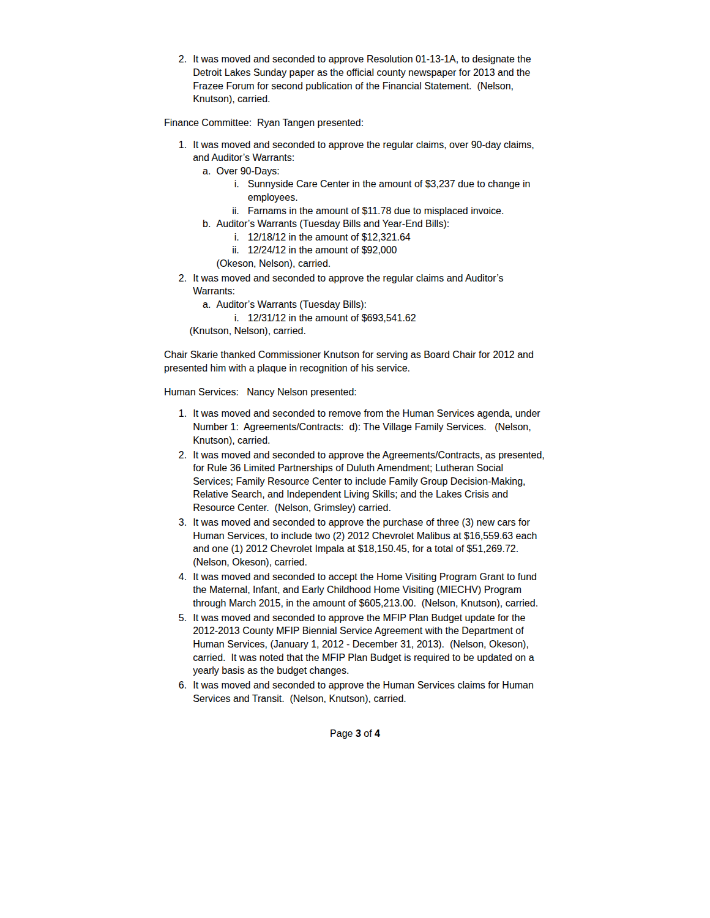It was moved and seconded to approve Resolution 01-13-1A, to designate the Detroit Lakes Sunday paper as the official county newspaper for 2013 and the Frazee Forum for second publication of the Financial Statement. (Nelson, Knutson), carried.
Finance Committee: Ryan Tangen presented:
It was moved and seconded to approve the regular claims, over 90-day claims, and Auditor’s Warrants:
Over 90-Days:
Sunnyside Care Center in the amount of $3,237 due to change in employees.
Farnams in the amount of $11.78 due to misplaced invoice.
Auditor’s Warrants (Tuesday Bills and Year-End Bills):
12/18/12 in the amount of $12,321.64
12/24/12 in the amount of $92,000
(Okeson, Nelson), carried.
It was moved and seconded to approve the regular claims and Auditor’s Warrants:
Auditor’s Warrants (Tuesday Bills):
12/31/12 in the amount of $693,541.62
(Knutson, Nelson), carried.
Chair Skarie thanked Commissioner Knutson for serving as Board Chair for 2012 and presented him with a plaque in recognition of his service.
Human Services: Nancy Nelson presented:
It was moved and seconded to remove from the Human Services agenda, under Number 1: Agreements/Contracts: d): The Village Family Services. (Nelson, Knutson), carried.
It was moved and seconded to approve the Agreements/Contracts, as presented, for Rule 36 Limited Partnerships of Duluth Amendment; Lutheran Social Services; Family Resource Center to include Family Group Decision-Making, Relative Search, and Independent Living Skills; and the Lakes Crisis and Resource Center. (Nelson, Grimsley) carried.
It was moved and seconded to approve the purchase of three (3) new cars for Human Services, to include two (2) 2012 Chevrolet Malibus at $16,559.63 each and one (1) 2012 Chevrolet Impala at $18,150.45, for a total of $51,269.72. (Nelson, Okeson), carried.
It was moved and seconded to accept the Home Visiting Program Grant to fund the Maternal, Infant, and Early Childhood Home Visiting (MIECHV) Program through March 2015, in the amount of $605,213.00. (Nelson, Knutson), carried.
It was moved and seconded to approve the MFIP Plan Budget update for the 2012-2013 County MFIP Biennial Service Agreement with the Department of Human Services, (January 1, 2012 - December 31, 2013). (Nelson, Okeson), carried. It was noted that the MFIP Plan Budget is required to be updated on a yearly basis as the budget changes.
It was moved and seconded to approve the Human Services claims for Human Services and Transit. (Nelson, Knutson), carried.
Page 3 of 4